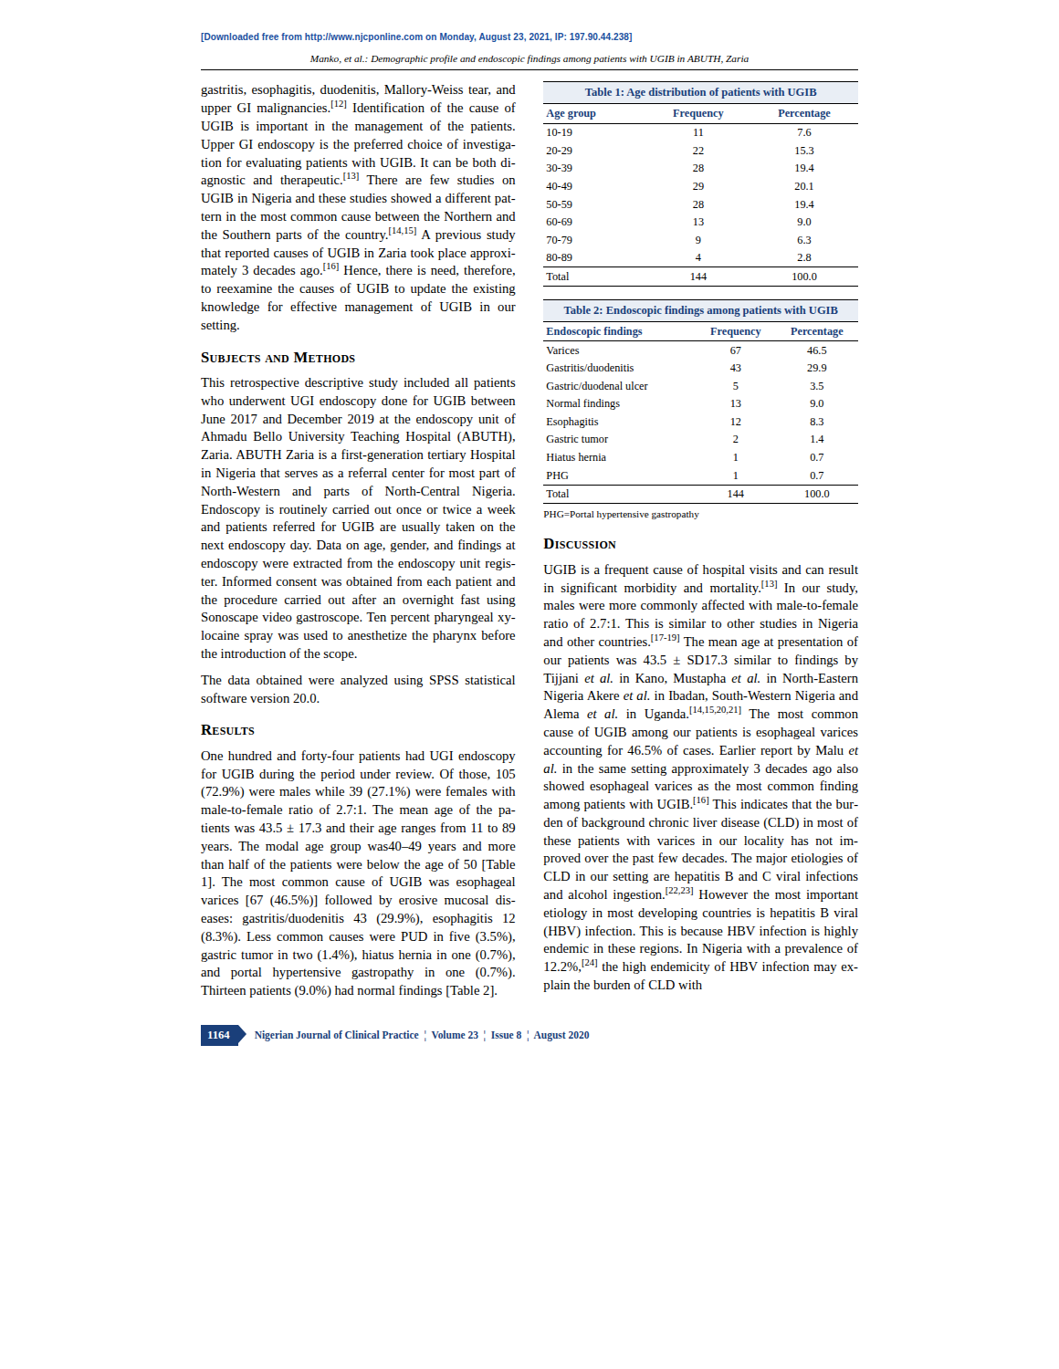[Downloaded free from http://www.njcponline.com on Monday, August 23, 2021, IP: 197.90.44.238]
Manko, et al.: Demographic profile and endoscopic findings among patients with UGIB in ABUTH, Zaria
gastritis, esophagitis, duodenitis, Mallory-Weiss tear, and upper GI malignancies.[12] Identification of the cause of UGIB is important in the management of the patients. Upper GI endoscopy is the preferred choice of investigation for evaluating patients with UGIB. It can be both diagnostic and therapeutic.[13] There are few studies on UGIB in Nigeria and these studies showed a different pattern in the most common cause between the Northern and the Southern parts of the country.[14,15] A previous study that reported causes of UGIB in Zaria took place approximately 3 decades ago.[16] Hence, there is need, therefore, to reexamine the causes of UGIB to update the existing knowledge for effective management of UGIB in our setting.
Subjects and Methods
This retrospective descriptive study included all patients who underwent UGI endoscopy done for UGIB between June 2017 and December 2019 at the endoscopy unit of Ahmadu Bello University Teaching Hospital (ABUTH), Zaria. ABUTH Zaria is a first-generation tertiary Hospital in Nigeria that serves as a referral center for most part of North-Western and parts of North-Central Nigeria. Endoscopy is routinely carried out once or twice a week and patients referred for UGIB are usually taken on the next endoscopy day. Data on age, gender, and findings at endoscopy were extracted from the endoscopy unit register. Informed consent was obtained from each patient and the procedure carried out after an overnight fast using Sonoscape video gastroscope. Ten percent pharyngeal xylocaine spray was used to anesthetize the pharynx before the introduction of the scope.
The data obtained were analyzed using SPSS statistical software version 20.0.
Results
One hundred and forty-four patients had UGI endoscopy for UGIB during the period under review. Of those, 105 (72.9%) were males while 39 (27.1%) were females with male-to-female ratio of 2.7:1. The mean age of the patients was 43.5 ± 17.3 and their age ranges from 11 to 89 years. The modal age group was40–49 years and more than half of the patients were below the age of 50 [Table 1]. The most common cause of UGIB was esophageal varices [67 (46.5%)] followed by erosive mucosal diseases: gastritis/duodenitis 43 (29.9%), esophagitis 12 (8.3%). Less common causes were PUD in five (3.5%), gastric tumor in two (1.4%), hiatus hernia in one (0.7%), and portal hypertensive gastropathy in one (0.7%). Thirteen patients (9.0%) had normal findings [Table 2].
Table 1: Age distribution of patients with UGIB
| Age group | Frequency | Percentage |
| --- | --- | --- |
| 10-19 | 11 | 7.6 |
| 20-29 | 22 | 15.3 |
| 30-39 | 28 | 19.4 |
| 40-49 | 29 | 20.1 |
| 50-59 | 28 | 19.4 |
| 60-69 | 13 | 9.0 |
| 70-79 | 9 | 6.3 |
| 80-89 | 4 | 2.8 |
| Total | 144 | 100.0 |
Table 2: Endoscopic findings among patients with UGIB
| Endoscopic findings | Frequency | Percentage |
| --- | --- | --- |
| Varices | 67 | 46.5 |
| Gastritis/duodenitis | 43 | 29.9 |
| Gastric/duodenal ulcer | 5 | 3.5 |
| Normal findings | 13 | 9.0 |
| Esophagitis | 12 | 8.3 |
| Gastric tumor | 2 | 1.4 |
| Hiatus hernia | 1 | 0.7 |
| PHG | 1 | 0.7 |
| Total | 144 | 100.0 |
PHG=Portal hypertensive gastropathy
Discussion
UGIB is a frequent cause of hospital visits and can result in significant morbidity and mortality.[13] In our study, males were more commonly affected with male-to-female ratio of 2.7:1. This is similar to other studies in Nigeria and other countries.[17-19] The mean age at presentation of our patients was 43.5 ± SD17.3 similar to findings by Tijjani et al. in Kano, Mustapha et al. in North-Eastern Nigeria Akere et al. in Ibadan, South-Western Nigeria and Alema et al. in Uganda.[14,15,20,21] The most common cause of UGIB among our patients is esophageal varices accounting for 46.5% of cases. Earlier report by Malu et al. in the same setting approximately 3 decades ago also showed esophageal varices as the most common finding among patients with UGIB.[16] This indicates that the burden of background chronic liver disease (CLD) in most of these patients with varices in our locality has not improved over the past few decades. The major etiologies of CLD in our setting are hepatitis B and C viral infections and alcohol ingestion.[22,23] However the most important etiology in most developing countries is hepatitis B viral (HBV) infection. This is because HBV infection is highly endemic in these regions. In Nigeria with a prevalence of 12.2%,[24] the high endemicity of HBV infection may explain the burden of CLD with
1164 Nigerian Journal of Clinical Practice ¦ Volume 23 ¦ Issue 8 ¦ August 2020